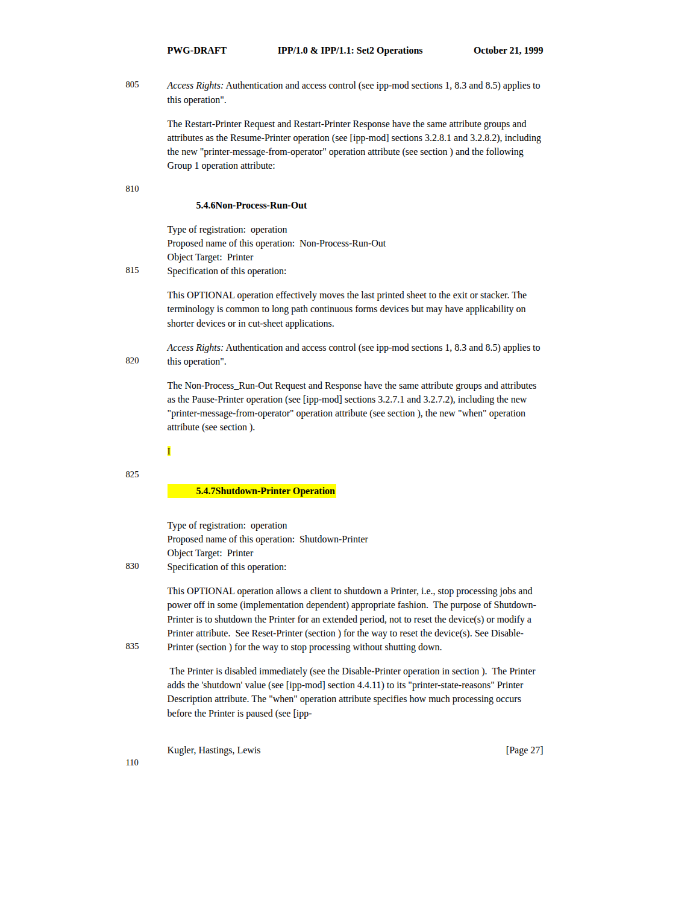PWG-DRAFT IPP/1.0 & IPP/1.1: Set2 Operations October 21, 1999
805
Access Rights: Authentication and access control (see ipp-mod sections 1, 8.3 and 8.5) applies to this operation".
The Restart-Printer Request and Restart-Printer Response have the same attribute groups and attributes as the Resume-Printer operation (see [ipp-mod] sections 3.2.8.1 and 3.2.8.2), including the new "printer-message-from-operator" operation attribute (see section ) and the following Group 1 operation attribute:
810
5.4.6Non-Process-Run-Out
Type of registration: operation
Proposed name of this operation: Non-Process-Run-Out
Object Target: Printer
815 Specification of this operation:
This OPTIONAL operation effectively moves the last printed sheet to the exit or stacker. The terminology is common to long path continuous forms devices but may have applicability on shorter devices or in cut-sheet applications.
Access Rights: Authentication and access control (see ipp-mod sections 1, 8.3 and 8.5) applies to this 820operation".
The Non-Process_Run-Out Request and Response have the same attribute groups and attributes as the Pause-Printer operation (see [ipp-mod] sections 3.2.7.1 and 3.2.7.2), including the new "printer-message-from-operator" operation attribute (see section ), the new "when" operation attribute (see section ).
I
825
5.4.7Shutdown-Printer Operation
Type of registration: operation
Proposed name of this operation: Shutdown-Printer
Object Target: Printer
830 Specification of this operation:
This OPTIONAL operation allows a client to shutdown a Printer, i.e., stop processing jobs and power off in some (implementation dependent) appropriate fashion. The purpose of Shutdown-Printer is to shutdown the Printer for an extended period, not to reset the device(s) or modify a Printer attribute. See Reset-Printer (section ) for the way to reset the device(s). See Disable-Printer (section ) for the way to stop processing 835without shutting down.
The Printer is disabled immediately (see the Disable-Printer operation in section ). The Printer adds the 'shutdown' value (see [ipp-mod] section 4.4.11) to its "printer-state-reasons" Printer Description attribute. The "when" operation attribute specifies how much processing occurs before the Printer is paused (see [ipp-
Kugler, Hastings, Lewis [Page 27] 110